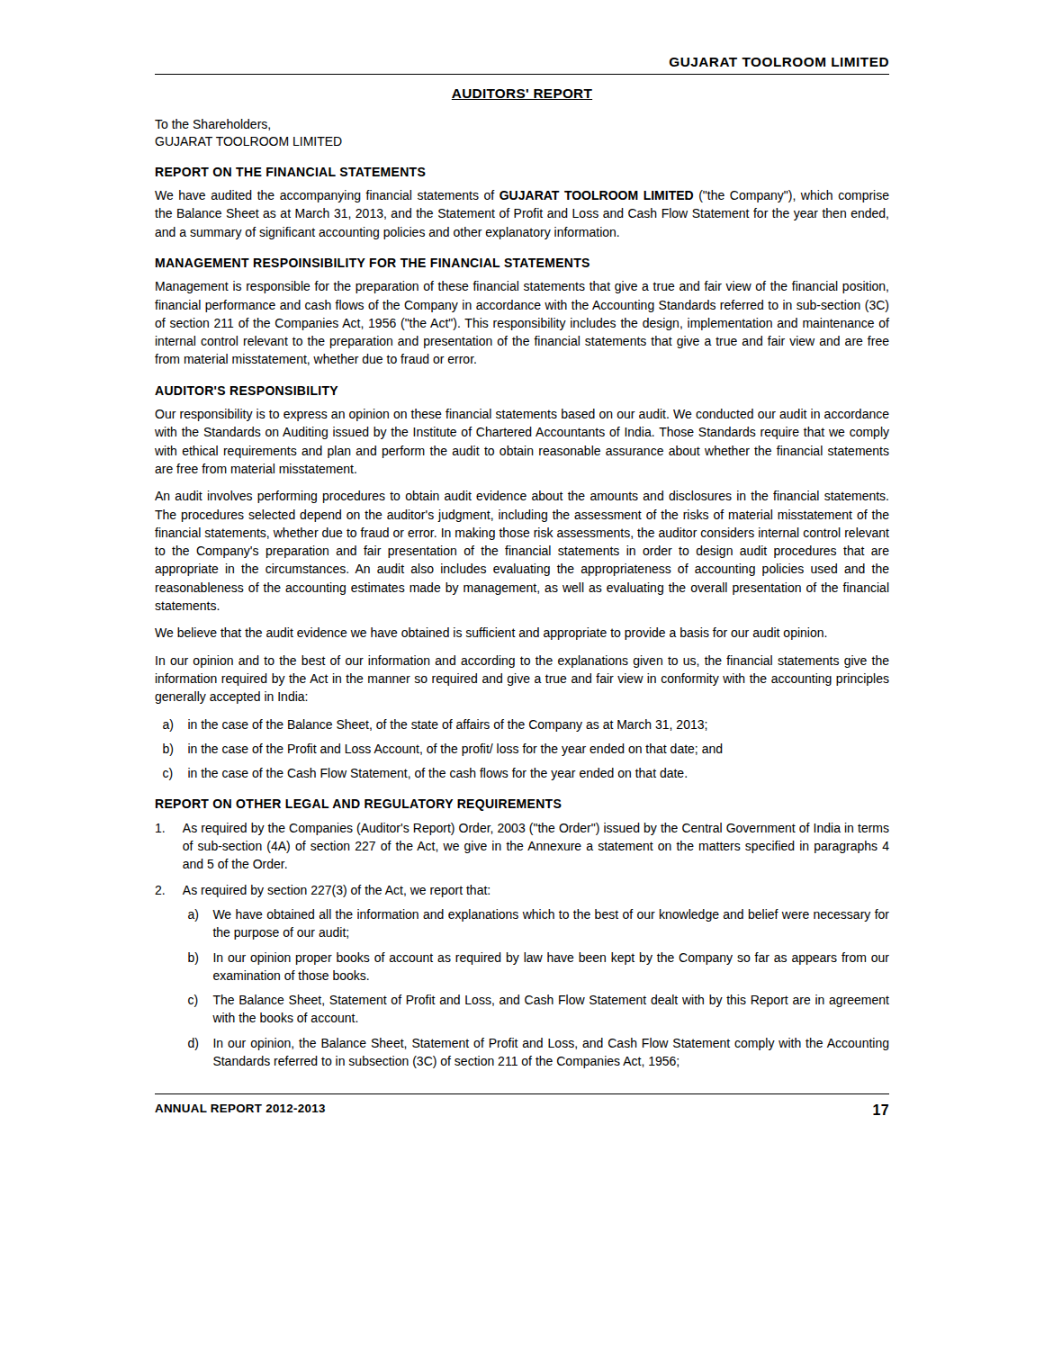GUJARAT TOOLROOM LIMITED
AUDITORS' REPORT
To the Shareholders,
GUJARAT TOOLROOM LIMITED
Report on the Financial Statements
We have audited the accompanying financial statements of GUJARAT TOOLROOM LIMITED ("the Company"), which comprise the Balance Sheet as at March 31, 2013, and the Statement of Profit and Loss and Cash Flow Statement for the year then ended, and a summary of significant accounting policies and other explanatory information.
Management Respoinsibility for the Financial Statements
Management is responsible for the preparation of these financial statements that give a true and fair view of the financial position, financial performance and cash flows of the Company in accordance with the Accounting Standards referred to in sub-section (3C) of section 211 of the Companies Act, 1956 ("the Act"). This responsibility includes the design, implementation and maintenance of internal control relevant to the preparation and presentation of the financial statements that give a true and fair view and are free from material misstatement, whether due to fraud or error.
Auditor's Responsibility
Our responsibility is to express an opinion on these financial statements based on our audit. We conducted our audit in accordance with the Standards on Auditing issued by the Institute of Chartered Accountants of India. Those Standards require that we comply with ethical requirements and plan and perform the audit to obtain reasonable assurance about whether the financial statements are free from material misstatement.
An audit involves performing procedures to obtain audit evidence about the amounts and disclosures in the financial statements. The procedures selected depend on the auditor's judgment, including the assessment of the risks of material misstatement of the financial statements, whether due to fraud or error. In making those risk assessments, the auditor considers internal control relevant to the Company's preparation and fair presentation of the financial statements in order to design audit procedures that are appropriate in the circumstances. An audit also includes evaluating the appropriateness of accounting policies used and the reasonableness of the accounting estimates made by management, as well as evaluating the overall presentation of the financial statements.
We believe that the audit evidence we have obtained is sufficient and appropriate to provide a basis for our audit opinion.
In our opinion and to the best of our information and according to the explanations given to us, the financial statements give the information required by the Act in the manner so required and give a true and fair view in conformity with the accounting principles generally accepted in India:
in the case of the Balance Sheet, of the state of affairs of the Company as at March 31, 2013;
in the case of the Profit and Loss Account, of the profit/ loss for the year ended on that date; and
in the case of the Cash Flow Statement, of the cash flows for the year ended on that date.
Report on Other Legal and Regulatory Requirements
As required by the Companies (Auditor's Report) Order, 2003 ("the Order") issued by the Central Government of India in terms of sub-section (4A) of section 227 of the Act, we give in the Annexure a statement on the matters specified in paragraphs 4 and 5 of the Order.
As required by section 227(3) of the Act, we report that:
We have obtained all the information and explanations which to the best of our knowledge and belief were necessary for the purpose of our audit;
In our opinion proper books of account as required by law have been kept by the Company so far as appears from our examination of those books.
The Balance Sheet, Statement of Profit and Loss, and Cash Flow Statement dealt with by this Report are in agreement with the books of account.
In our opinion, the Balance Sheet, Statement of Profit and Loss, and Cash Flow Statement comply with the Accounting Standards referred to in subsection (3C) of section 211 of the Companies Act, 1956;
ANNUAL REPORT 2012-2013 17